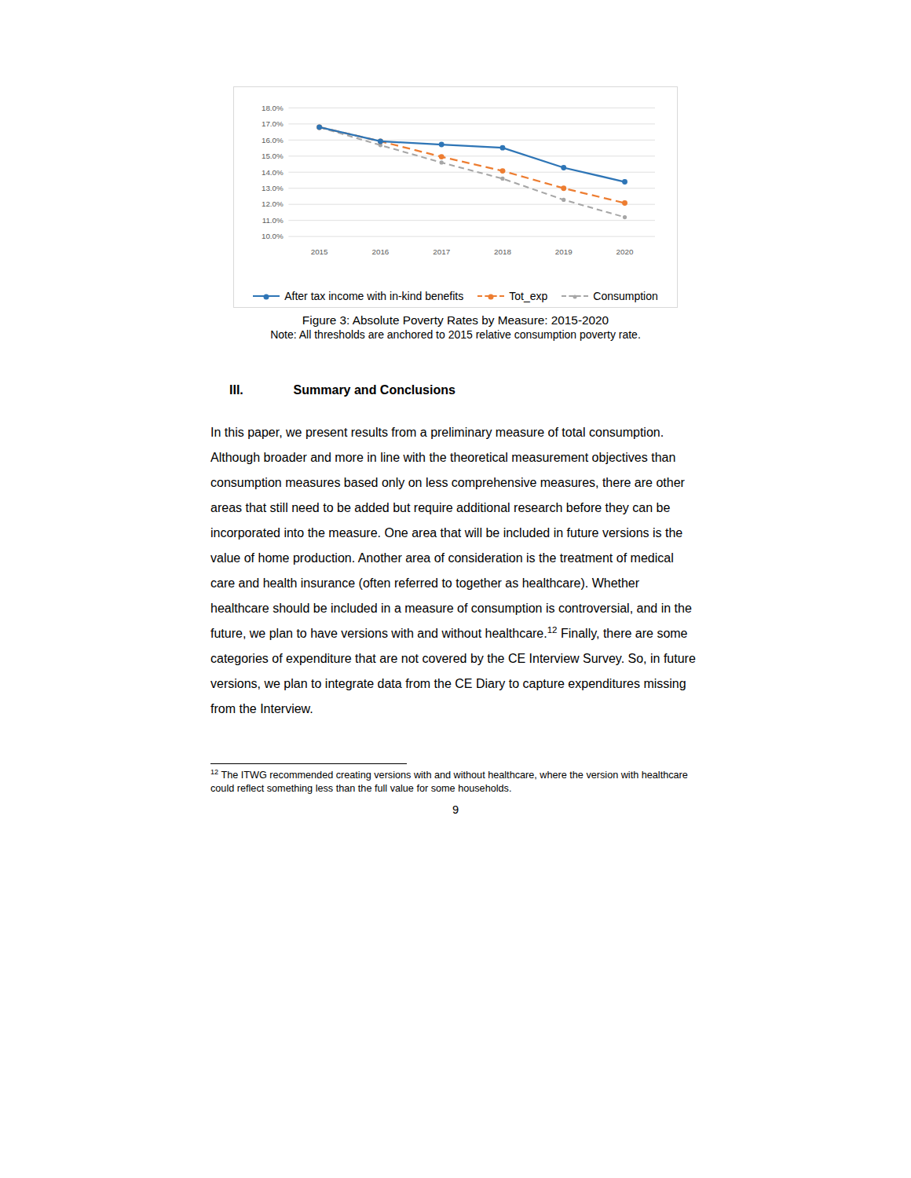18.0% 17.0% 16.0% 15.0% 14.0% 13.0% 12.0% 11.0% 10.0% 2015 2016 2017 2018 2019 2020
After tax income with in-kind benefits
Tot_exp
Consumption
Figure 3: Absolute Poverty Rates by Measure: 2015-2020
Note: All thresholds are anchored to 2015 relative consumption poverty rate.
III. Summary and Conclusions
In this paper, we present results from a preliminary measure of total consumption. Although broader and more in line with the theoretical measurement objectives than consumption measures based only on less comprehensive measures, there are other areas that still need to be added but require additional research before they can be incorporated into the measure. One area that will be included in future versions is the value of home production. Another area of consideration is the treatment of medical care and health insurance (often referred to together as healthcare). Whether healthcare should be included in a measure of consumption is controversial, and in the future, we plan to have versions with and without healthcare.12 Finally, there are some categories of expenditure that are not covered by the CE Interview Survey. So, in future versions, we plan to integrate data from the CE Diary to capture expenditures missing from the Interview.
12 The ITWG recommended creating versions with and without healthcare, where the version with healthcare could reflect something less than the full value for some households.
9